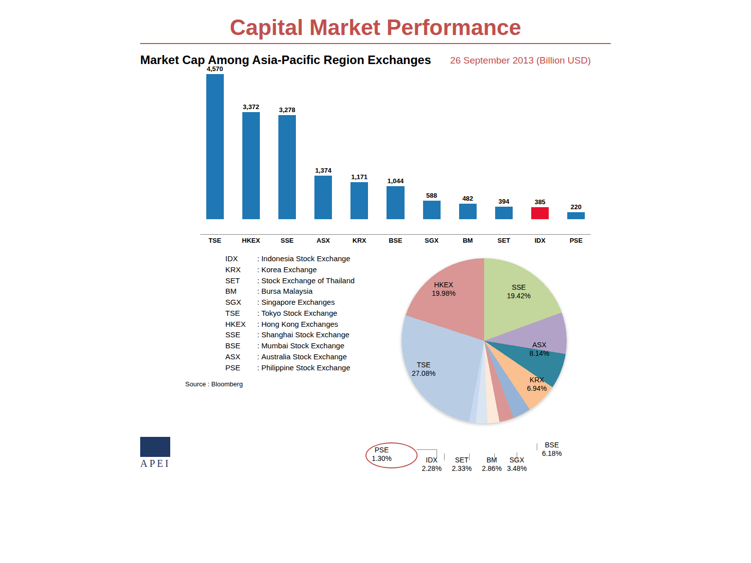Capital Market Performance
Market Cap Among Asia-Pacific Region Exchanges
26 September 2013 (Billion USD)
4,570
3,372
3,278
1,374
1,171
1,044
588
482
394
385
220
TSE
HKEX
SSE
ASX
KRX
BSE
SGX
BM
SET
IDX
PSE
| IDX | : | Indonesia Stock Exchange |
| KRX | : | Korea Exchange |
| SET | : | Stock Exchange of Thailand |
| BM | : | Bursa Malaysia |
| SGX | : | Singapore Exchanges |
| TSE | : | Tokyo Stock Exchange |
| HKEX | : | Hong Kong Exchanges |
| SSE | : | Shanghai Stock Exchange |
| BSE | : | Mumbai Stock Exchange |
| ASX | : | Australia Stock Exchange |
| PSE | : | Philippine Stock Exchange |
Source : Bloomberg
HKEX
19.98%
SSE
19.42%
ASX
8.14%
KRX
6.94%
TSE
27.08%
BSE
6.18%
SGX
3.48%
BM
2.86%
SET
2.33%
IDX
2.28%
PSE
1.30%
APEI